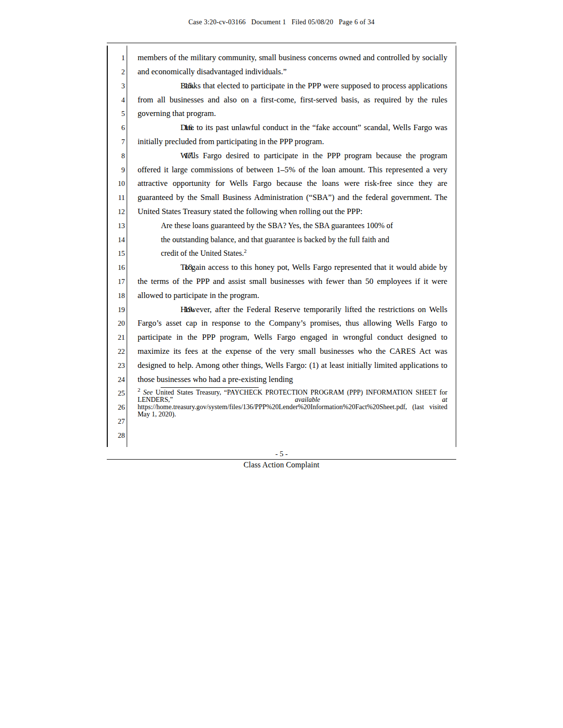Case 3:20-cv-03166 Document 1 Filed 05/08/20 Page 6 of 34
1
2
3
4
5
6
7
8
9
10
11
12
13
14
15
16
17
18
19
20
21
22
23
24
25
26
27
28
members of the military community, small business concerns owned and controlled by socially and economically disadvantaged individuals.”
15. Banks that elected to participate in the PPP were supposed to process applications from all businesses and also on a first-come, first-served basis, as required by the rules governing that program.
16. Due to its past unlawful conduct in the “fake account” scandal, Wells Fargo was initially precluded from participating in the PPP program.
17. Wells Fargo desired to participate in the PPP program because the program offered it large commissions of between 1–5% of the loan amount. This represented a very attractive opportunity for Wells Fargo because the loans were risk-free since they are guaranteed by the Small Business Administration (“SBA”) and the federal government. The United States Treasury stated the following when rolling out the PPP:
Are these loans guaranteed by the SBA? Yes, the SBA guarantees 100% of the outstanding balance, and that guarantee is backed by the full faith and credit of the United States.2
18. To gain access to this honey pot, Wells Fargo represented that it would abide by the terms of the PPP and assist small businesses with fewer than 50 employees if it were allowed to participate in the program.
19. However, after the Federal Reserve temporarily lifted the restrictions on Wells Fargo’s asset cap in response to the Company’s promises, thus allowing Wells Fargo to participate in the PPP program, Wells Fargo engaged in wrongful conduct designed to maximize its fees at the expense of the very small businesses who the CARES Act was designed to help. Among other things, Wells Fargo: (1) at least initially limited applications to those businesses who had a pre-existing lending
2 See United States Treasury, “PAYCHECK PROTECTION PROGRAM (PPP) INFORMATION SHEET for LENDERS,” available at https://home.treasury.gov/system/files/136/PPP%20Lender%20Information%20Fact%20Sheet.pdf, (last visited May 1, 2020).
- 5 -
Class Action Complaint